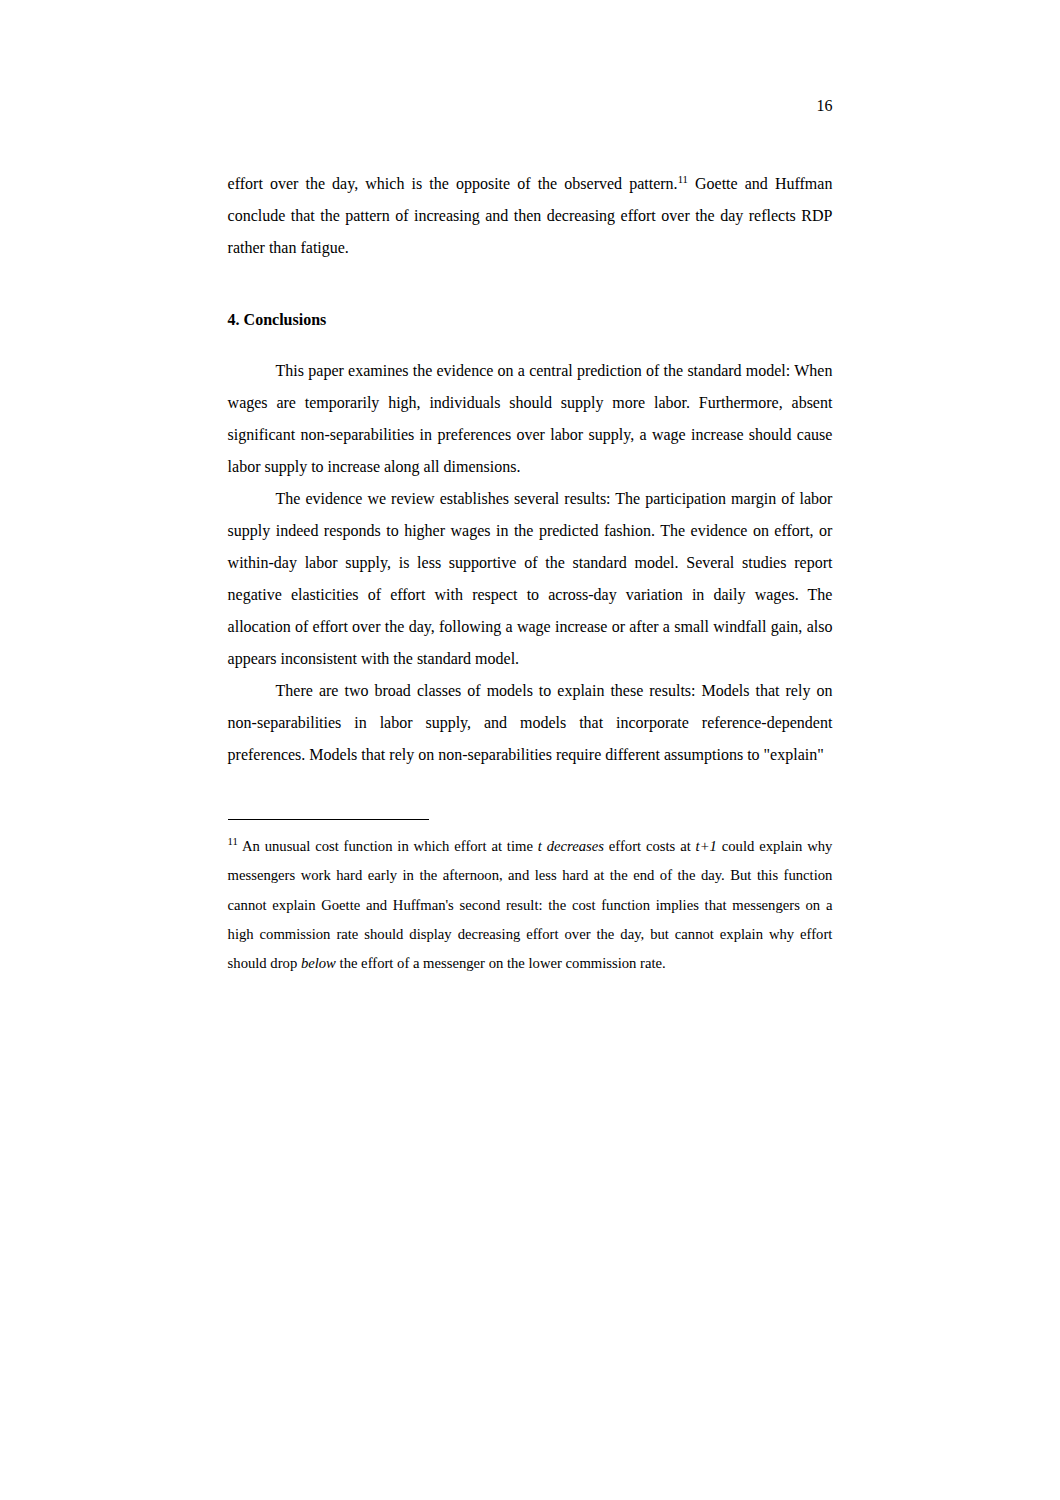16
effort over the day, which is the opposite of the observed pattern.11 Goette and Huffman conclude that the pattern of increasing and then decreasing effort over the day reflects RDP rather than fatigue.
4. Conclusions
This paper examines the evidence on a central prediction of the standard model: When wages are temporarily high, individuals should supply more labor. Furthermore, absent significant non-separabilities in preferences over labor supply, a wage increase should cause labor supply to increase along all dimensions.
The evidence we review establishes several results: The participation margin of labor supply indeed responds to higher wages in the predicted fashion. The evidence on effort, or within-day labor supply, is less supportive of the standard model. Several studies report negative elasticities of effort with respect to across-day variation in daily wages. The allocation of effort over the day, following a wage increase or after a small windfall gain, also appears inconsistent with the standard model.
There are two broad classes of models to explain these results: Models that rely on non-separabilities in labor supply, and models that incorporate reference-dependent preferences. Models that rely on non-separabilities require different assumptions to "explain"
11 An unusual cost function in which effort at time t decreases effort costs at t+1 could explain why messengers work hard early in the afternoon, and less hard at the end of the day. But this function cannot explain Goette and Huffman's second result: the cost function implies that messengers on a high commission rate should display decreasing effort over the day, but cannot explain why effort should drop below the effort of a messenger on the lower commission rate.